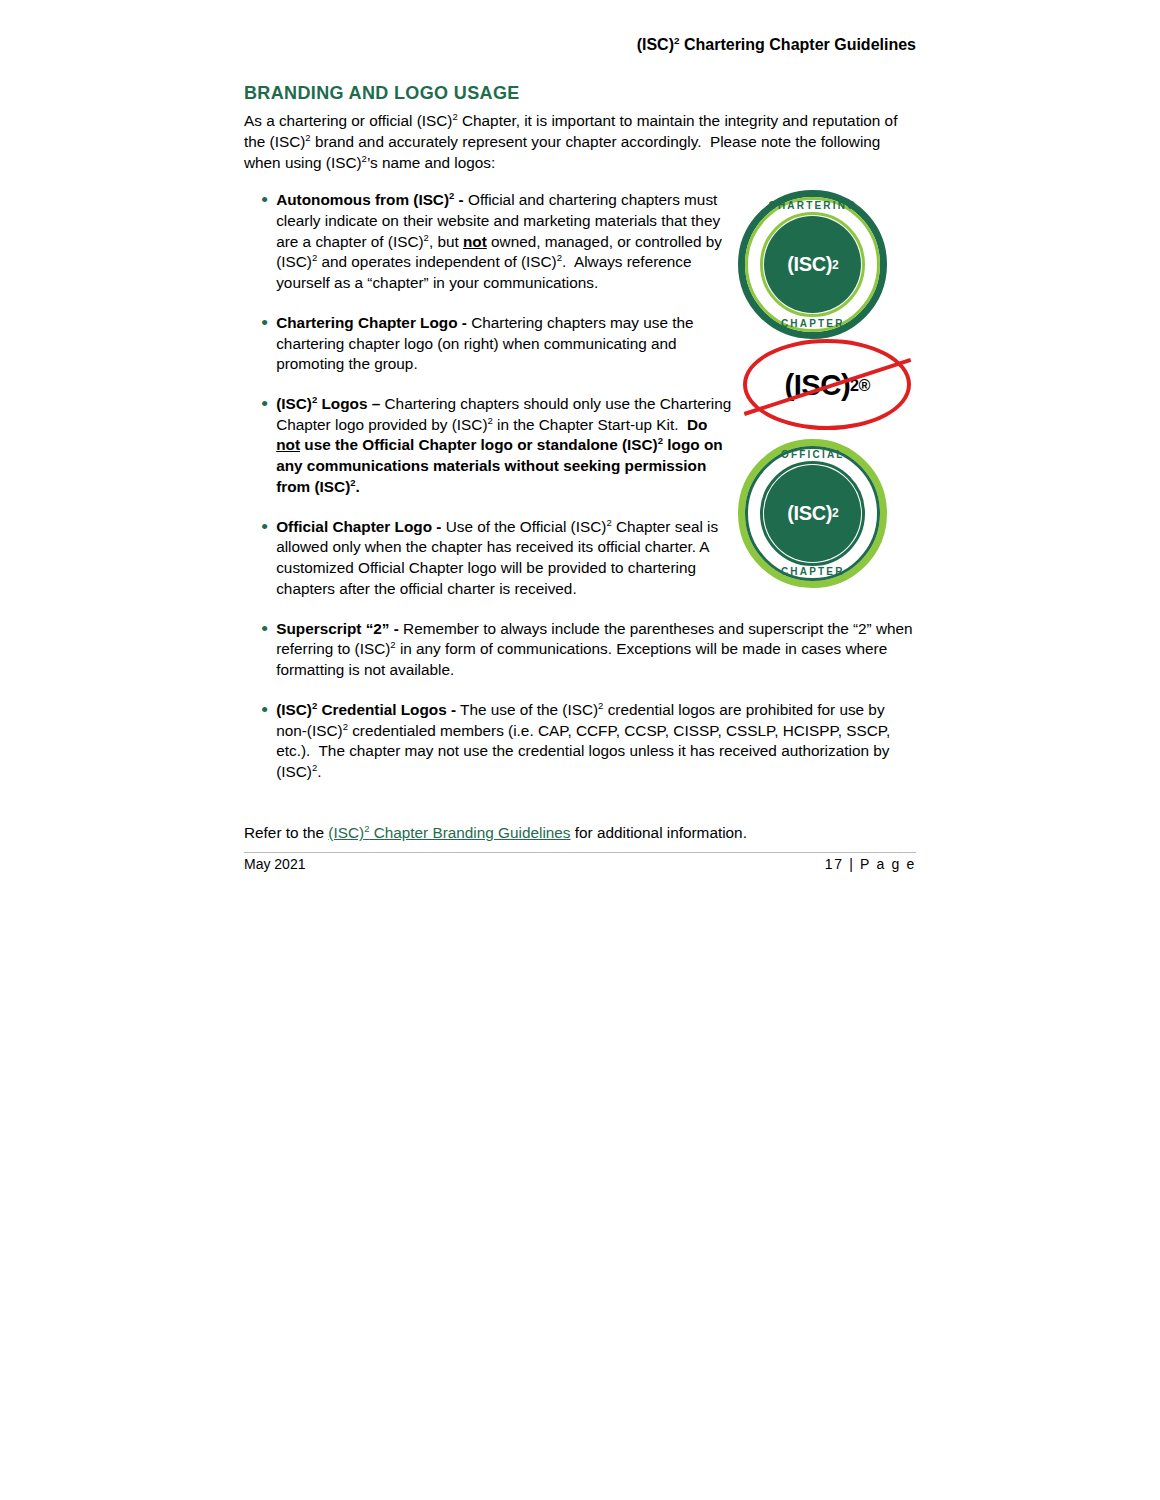(ISC)2 Chartering Chapter Guidelines
Branding and Logo Usage
As a chartering or official (ISC)2 Chapter, it is important to maintain the integrity and reputation of the (ISC)2 brand and accurately represent your chapter accordingly. Please note the following when using (ISC)2’s name and logos:
Chartering
Chapter
(ISC)2
(ISC)2®
Official
Chapter
(ISC)2
Autonomous from (ISC)2 - Official and chartering chapters must clearly indicate on their website and marketing materials that they are a chapter of (ISC)2, but not owned, managed, or controlled by (ISC)2 and operates independent of (ISC)2. Always reference yourself as a “chapter” in your communications.
Chartering Chapter Logo - Chartering chapters may use the chartering chapter logo (on right) when communicating and promoting the group.
(ISC)2 Logos – Chartering chapters should only use the Chartering Chapter logo provided by (ISC)2 in the Chapter Start-up Kit. Do not use the Official Chapter logo or standalone (ISC)2 logo on any communications materials without seeking permission from (ISC)2.
Official Chapter Logo - Use of the Official (ISC)2 Chapter seal is allowed only when the chapter has received its official charter. A customized Official Chapter logo will be provided to chartering chapters after the official charter is received.
Superscript “2” - Remember to always include the parentheses and superscript the “2” when referring to (ISC)2 in any form of communications. Exceptions will be made in cases where formatting is not available.
(ISC)2 Credential Logos - The use of the (ISC)2 credential logos are prohibited for use by non-(ISC)2 credentialed members (i.e. CAP, CCFP, CCSP, CISSP, CSSLP, HCISPP, SSCP, etc.). The chapter may not use the credential logos unless it has received authorization by (ISC)2.
Refer to the (ISC)2 Chapter Branding Guidelines for additional information.
May 2021 17 | P a g e